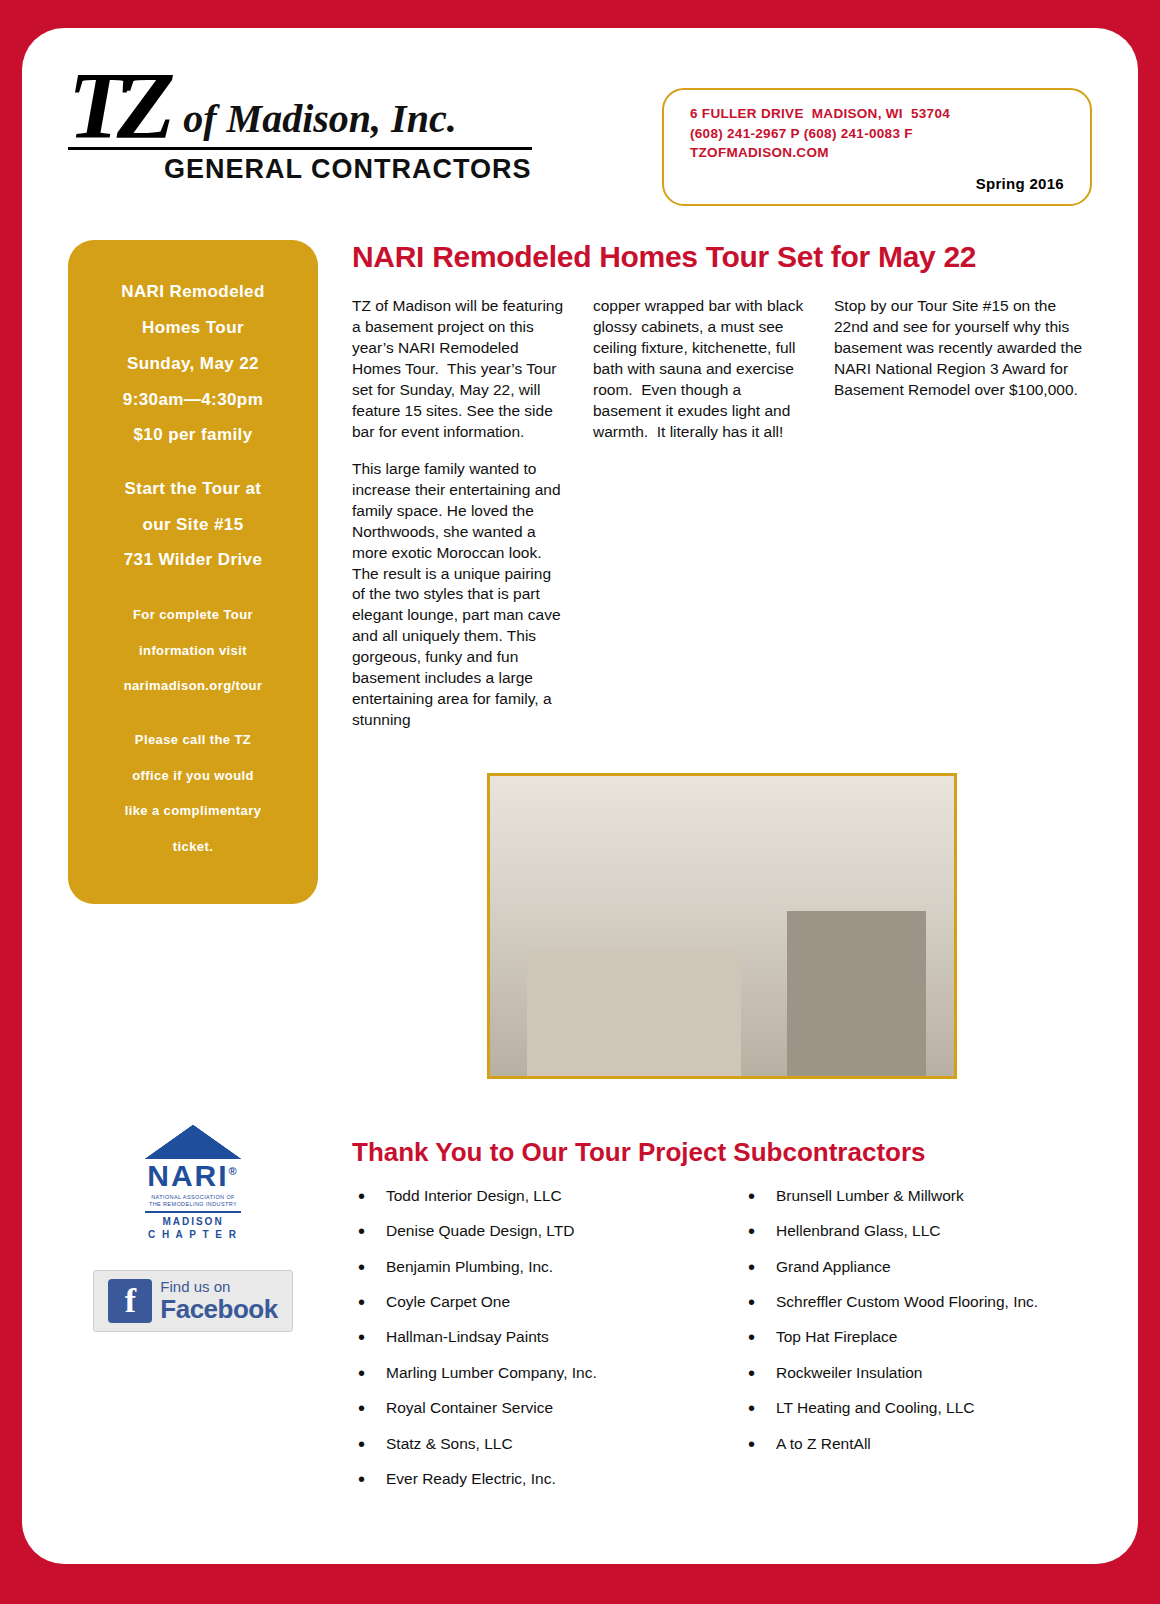TZ of Madison, Inc.
GENERAL CONTRACTORS
6 FULLER DRIVE MADISON, WI 53704
(608) 241-2967 P (608) 241-0083 F
TZOFMADISON.COM
Spring 2016
NARI Remodeled
Homes Tour
Sunday, May 22
9:30am—4:30pm
$10 per family Start the Tour at
our Site #15
731 Wilder Drive For complete Tour
information visit
narimadison.org/tour Please call the TZ
office if you would
like a complimentary
ticket.
NARI Remodeled Homes Tour Set for May 22
TZ of Madison will be featuring a basement project on this year’s NARI Remodeled Homes Tour. This year’s Tour set for Sunday, May 22, will feature 15 sites. See the side bar for event information.
This large family wanted to increase their entertaining and family space. He loved the Northwoods, she wanted a more exotic Moroccan look. The result is a unique pairing of the two styles that is part elegant lounge, part man cave and all uniquely them. This gorgeous, funky and fun basement includes a large entertaining area for family, a stunning
copper wrapped bar with black glossy cabinets, a must see ceiling fixture, kitchenette, full bath with sauna and exercise room. Even though a basement it exudes light and warmth. It literally has it all!
Stop by our Tour Site #15 on the 22nd and see for yourself why this basement was recently awarded the NARI National Region 3 Award for Basement Remodel over $100,000.
NARI®
NATIONAL ASSOCIATION OF
THE REMODELING INDUSTRY
MADISON
C H A P T E R
f Find us on
Facebook
Thank You to Our Tour Project Subcontractors
Todd Interior Design, LLC
Denise Quade Design, LTD
Benjamin Plumbing, Inc.
Coyle Carpet One
Hallman-Lindsay Paints
Marling Lumber Company, Inc.
Royal Container Service
Statz & Sons, LLC
Ever Ready Electric, Inc.
Brunsell Lumber & Millwork
Hellenbrand Glass, LLC
Grand Appliance
Schreffler Custom Wood Flooring, Inc.
Top Hat Fireplace
Rockweiler Insulation
LT Heating and Cooling, LLC
A to Z RentAll